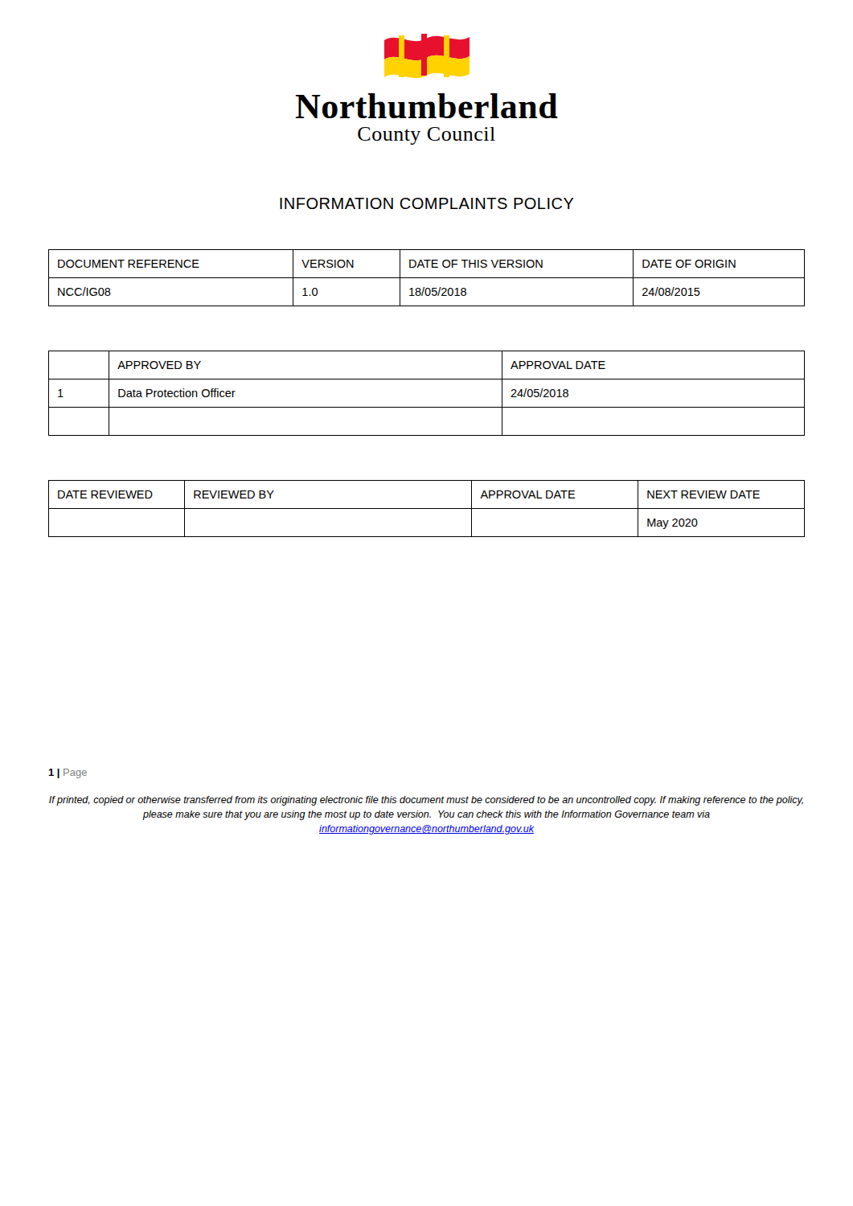Northumberland
County Council
INFORMATION COMPLAINTS POLICY
| DOCUMENT REFERENCE | VERSION | DATE OF THIS VERSION | DATE OF ORIGIN |
| NCC/IG08 | 1.0 | 18/05/2018 | 24/08/2015 |
| | APPROVED BY | APPROVAL DATE |
| 1 | Data Protection Officer | 24/05/2018 |
| DATE REVIEWED | REVIEWED BY | APPROVAL DATE | NEXT REVIEW DATE |
| | | | May 2020 |
1 | Page
If printed, copied or otherwise transferred from its originating electronic file this document must be considered to be an uncontrolled copy. If making reference to the policy, please make sure that you are using the most up to date version. You can check this with the Information Governance team via
informationgovernance@northumberland.gov.uk